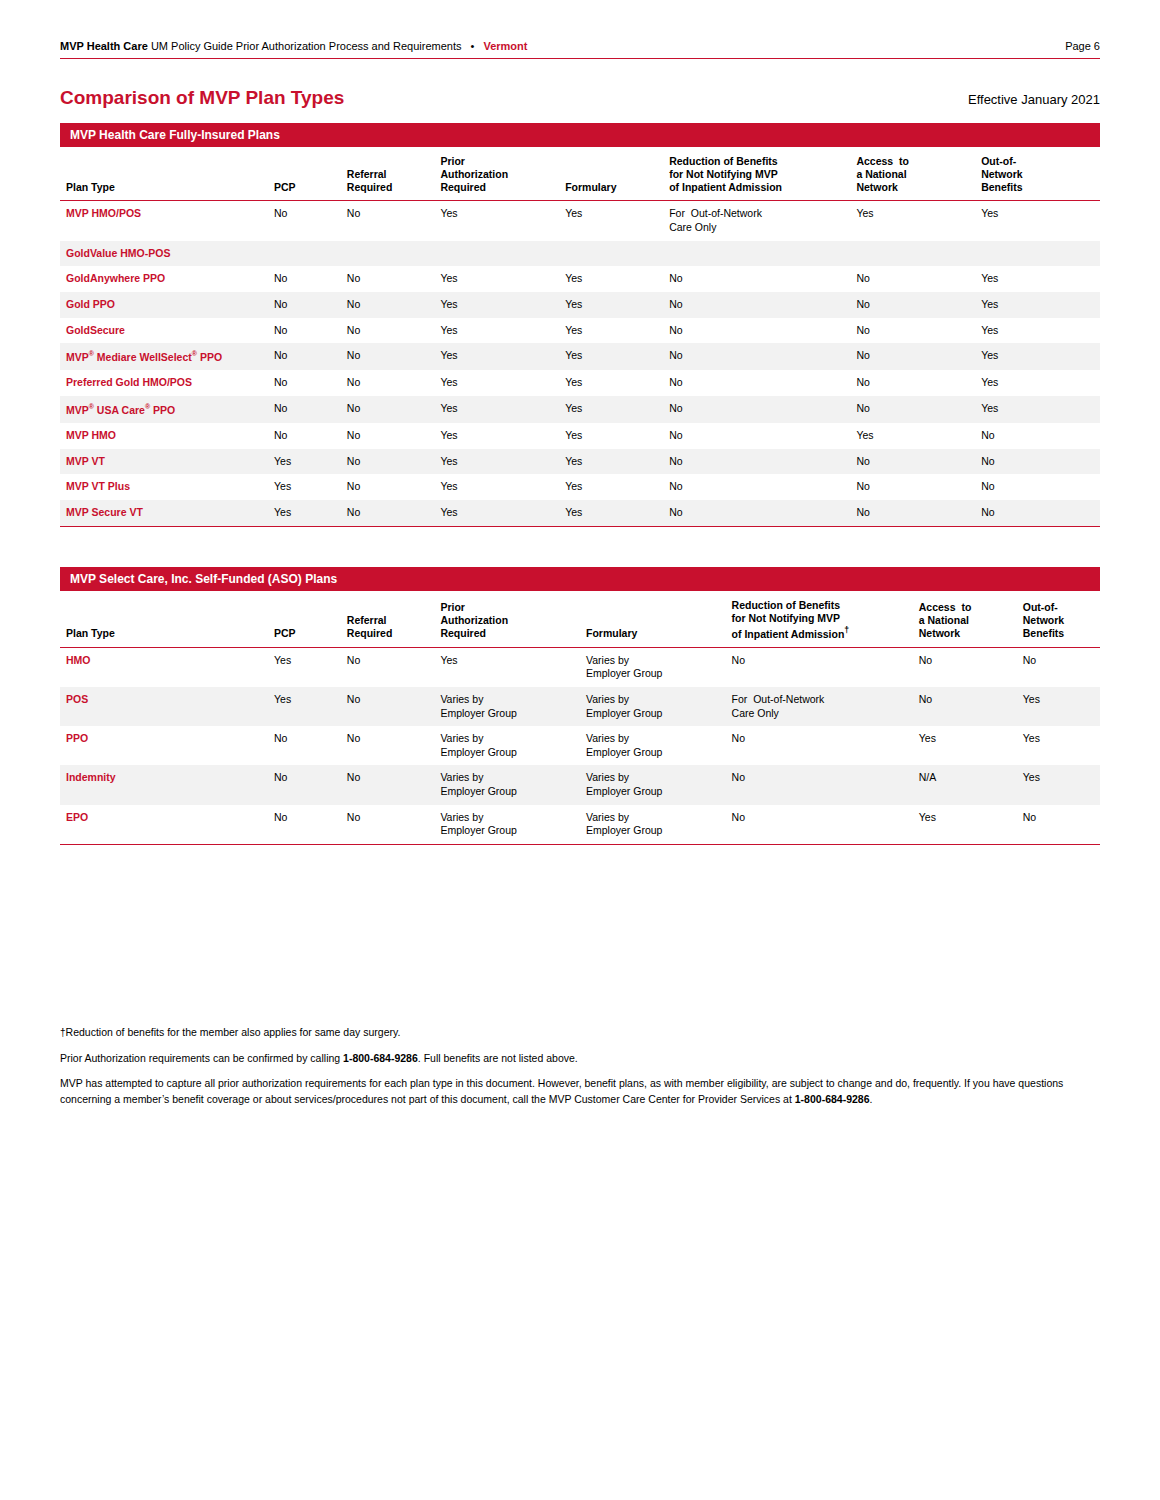MVP Health Care UM Policy Guide Prior Authorization Process and Requirements • Vermont
Page 6
Comparison of MVP Plan Types
Effective January 2021
MVP Health Care Fully-Insured Plans
| Plan Type | PCP | Referral Required | Prior Authorization Required | Formulary | Reduction of Benefits for Not Notifying MVP of Inpatient Admission | Access to a National Network | Out-of- Network Benefits |
| --- | --- | --- | --- | --- | --- | --- | --- |
| MVP HMO/POS | No | No | Yes | Yes | For Out-of-Network Care Only | Yes | Yes |
| GoldValue HMO-POS | | | | | | | |
| GoldAnywhere PPO | No | No | Yes | Yes | No | No | Yes |
| Gold PPO | No | No | Yes | Yes | No | No | Yes |
| GoldSecure | No | No | Yes | Yes | No | No | Yes |
| MVP ® Mediare WellSelect ® PPO | No | No | Yes | Yes | No | No | Yes |
| Preferred Gold HMO/POS | No | No | Yes | Yes | No | No | Yes |
| MVP ® USA Care ® PPO | No | No | Yes | Yes | No | No | Yes |
| MVP HMO | No | No | Yes | Yes | No | Yes | No |
| MVP VT | Yes | No | Yes | Yes | No | No | No |
| MVP VT Plus | Yes | No | Yes | Yes | No | No | No |
| MVP Secure VT | Yes | No | Yes | Yes | No | No | No |
MVP Select Care, Inc. Self-Funded (ASO) Plans
| Plan Type | PCP | Referral Required | Prior Authorization Required | Formulary | Reduction of Benefits for Not Notifying MVP of Inpatient Admission † | Access to a National Network | Out-of- Network Benefits |
| --- | --- | --- | --- | --- | --- | --- | --- |
| HMO | Yes | No | Yes | Varies by Employer Group | No | No | No |
| POS | Yes | No | Varies by Employer Group | Varies by Employer Group | For Out-of-Network Care Only | No | Yes |
| PPO | No | No | Varies by Employer Group | Varies by Employer Group | No | Yes | Yes |
| Indemnity | No | No | Varies by Employer Group | Varies by Employer Group | No | N/A | Yes |
| EPO | No | No | Varies by Employer Group | Varies by Employer Group | No | Yes | No |
†Reduction of benefits for the member also applies for same day surgery.
Prior Authorization requirements can be confirmed by calling 1-800-684-9286. Full benefits are not listed above.
MVP has attempted to capture all prior authorization requirements for each plan type in this document. However, benefit plans, as with member eligibility, are subject to change and do, frequently. If you have questions concerning a member’s benefit coverage or about services/procedures not part of this document, call the MVP Customer Care Center for Provider Services at 1-800-684-9286.